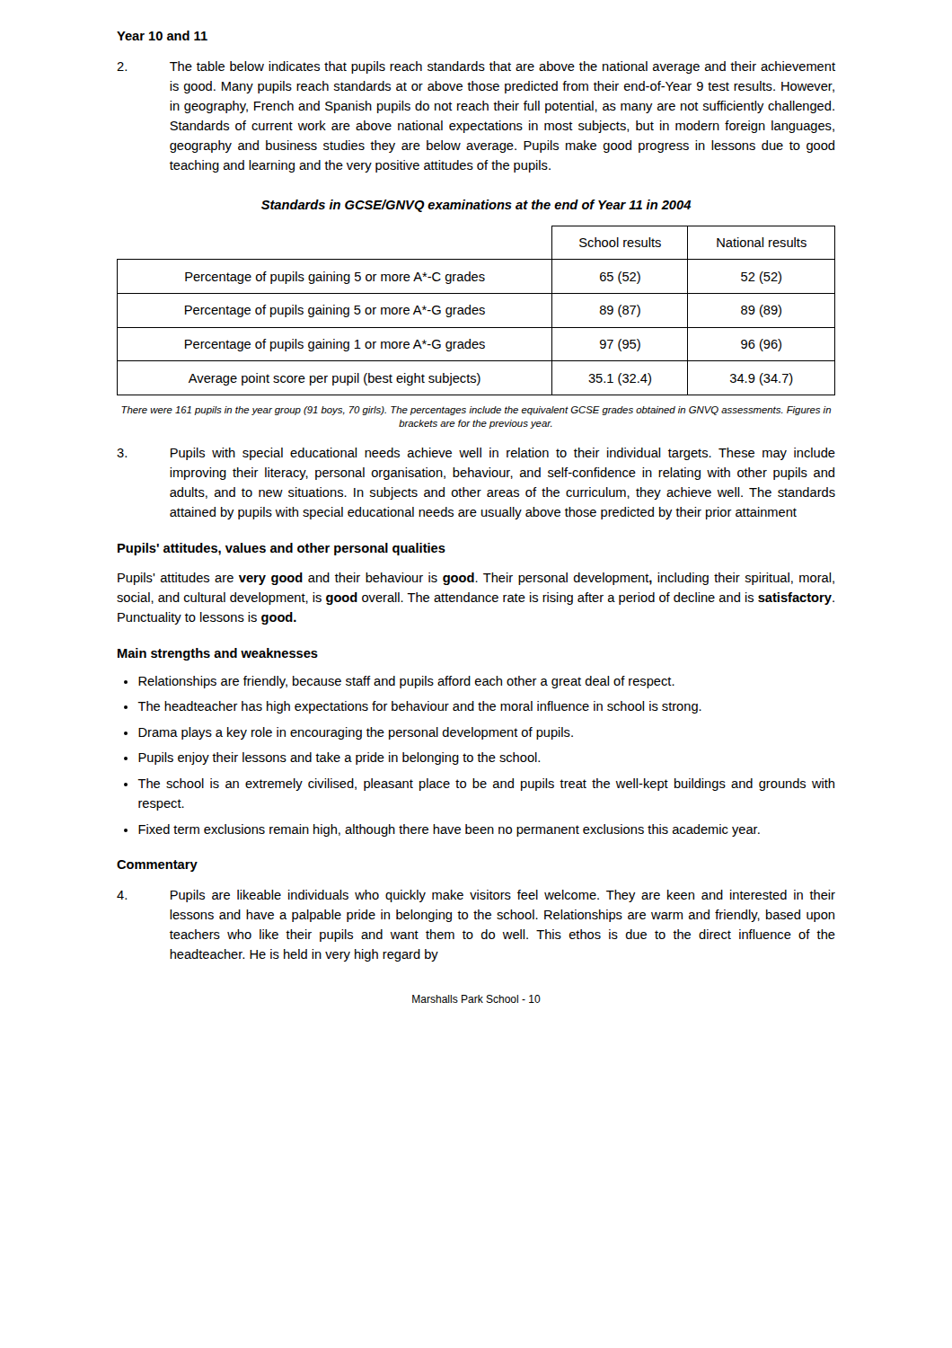Year 10 and 11
2.
The table below indicates that pupils reach standards that are above the national average and their achievement is good. Many pupils reach standards at or above those predicted from their end-of-Year 9 test results. However, in geography, French and Spanish pupils do not reach their full potential, as many are not sufficiently challenged. Standards of current work are above national expectations in most subjects, but in modern foreign languages, geography and business studies they are below average. Pupils make good progress in lessons due to good teaching and learning and the very positive attitudes of the pupils.
Standards in GCSE/GNVQ examinations at the end of Year 11 in 2004
| | School results | National results |
| --- | --- | --- |
| Percentage of pupils gaining 5 or more A*-C grades | 65 (52) | 52 (52) |
| Percentage of pupils gaining 5 or more A*-G grades | 89 (87) | 89 (89) |
| Percentage of pupils gaining 1 or more A*-G grades | 97 (95) | 96 (96) |
| Average point score per pupil (best eight subjects) | 35.1 (32.4) | 34.9 (34.7) |
There were 161 pupils in the year group (91 boys, 70 girls). The percentages include the equivalent GCSE grades obtained in GNVQ assessments. Figures in brackets are for the previous year.
3.
Pupils with special educational needs achieve well in relation to their individual targets. These may include improving their literacy, personal organisation, behaviour, and self-confidence in relating with other pupils and adults, and to new situations. In subjects and other areas of the curriculum, they achieve well. The standards attained by pupils with special educational needs are usually above those predicted by their prior attainment
Pupils' attitudes, values and other personal qualities
Pupils' attitudes are very good and their behaviour is good. Their personal development, including their spiritual, moral, social, and cultural development, is good overall. The attendance rate is rising after a period of decline and is satisfactory. Punctuality to lessons is good.
Main strengths and weaknesses
Relationships are friendly, because staff and pupils afford each other a great deal of respect.
The headteacher has high expectations for behaviour and the moral influence in school is strong.
Drama plays a key role in encouraging the personal development of pupils.
Pupils enjoy their lessons and take a pride in belonging to the school.
The school is an extremely civilised, pleasant place to be and pupils treat the well-kept buildings and grounds with respect.
Fixed term exclusions remain high, although there have been no permanent exclusions this academic year.
Commentary
4.
Pupils are likeable individuals who quickly make visitors feel welcome. They are keen and interested in their lessons and have a palpable pride in belonging to the school. Relationships are warm and friendly, based upon teachers who like their pupils and want them to do well. This ethos is due to the direct influence of the headteacher. He is held in very high regard by
Marshalls Park School - 10